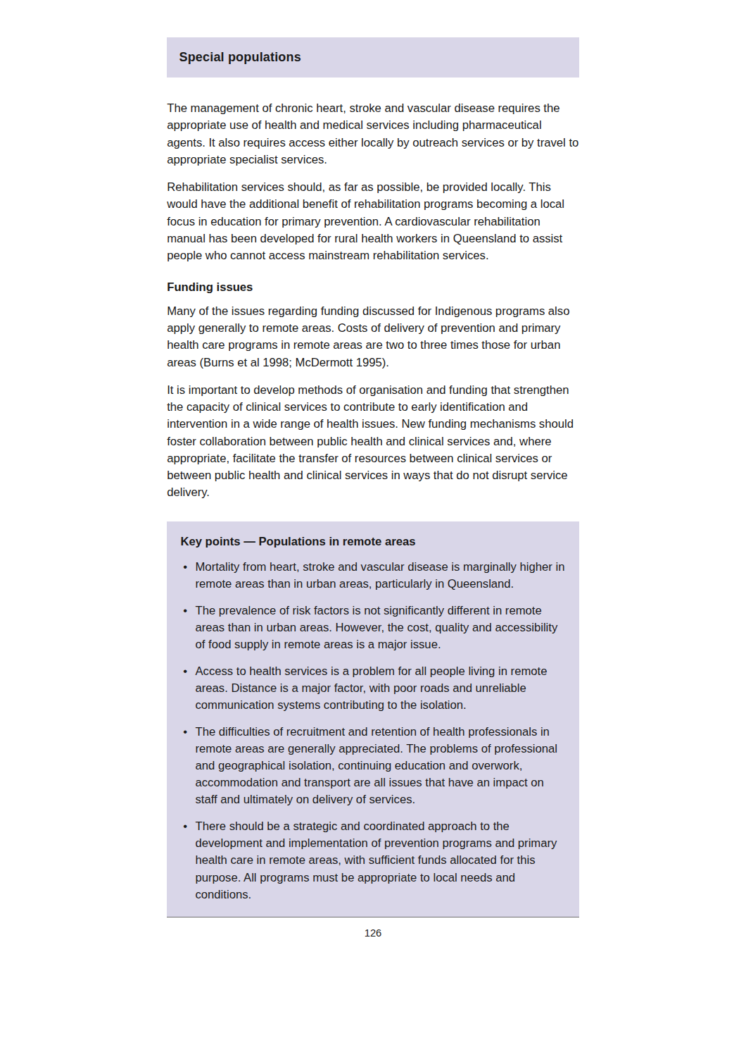Special populations
The management of chronic heart, stroke and vascular disease requires the appropriate use of health and medical services including pharmaceutical agents. It also requires access either locally by outreach services or by travel to appropriate specialist services.
Rehabilitation services should, as far as possible, be provided locally. This would have the additional benefit of rehabilitation programs becoming a local focus in education for primary prevention. A cardiovascular rehabilitation manual has been developed for rural health workers in Queensland to assist people who cannot access mainstream rehabilitation services.
Funding issues
Many of the issues regarding funding discussed for Indigenous programs also apply generally to remote areas. Costs of delivery of prevention and primary health care programs in remote areas are two to three times those for urban areas (Burns et al 1998; McDermott 1995).
It is important to develop methods of organisation and funding that strengthen the capacity of clinical services to contribute to early identification and intervention in a wide range of health issues. New funding mechanisms should foster collaboration between public health and clinical services and, where appropriate, facilitate the transfer of resources between clinical services or between public health and clinical services in ways that do not disrupt service delivery.
Key points — Populations in remote areas
Mortality from heart, stroke and vascular disease is marginally higher in remote areas than in urban areas, particularly in Queensland.
The prevalence of risk factors is not significantly different in remote areas than in urban areas. However, the cost, quality and accessibility of food supply in remote areas is a major issue.
Access to health services is a problem for all people living in remote areas. Distance is a major factor, with poor roads and unreliable communication systems contributing to the isolation.
The difficulties of recruitment and retention of health professionals in remote areas are generally appreciated. The problems of professional and geographical isolation, continuing education and overwork, accommodation and transport are all issues that have an impact on staff and ultimately on delivery of services.
There should be a strategic and coordinated approach to the development and implementation of prevention programs and primary health care in remote areas, with sufficient funds allocated for this purpose. All programs must be appropriate to local needs and conditions.
126